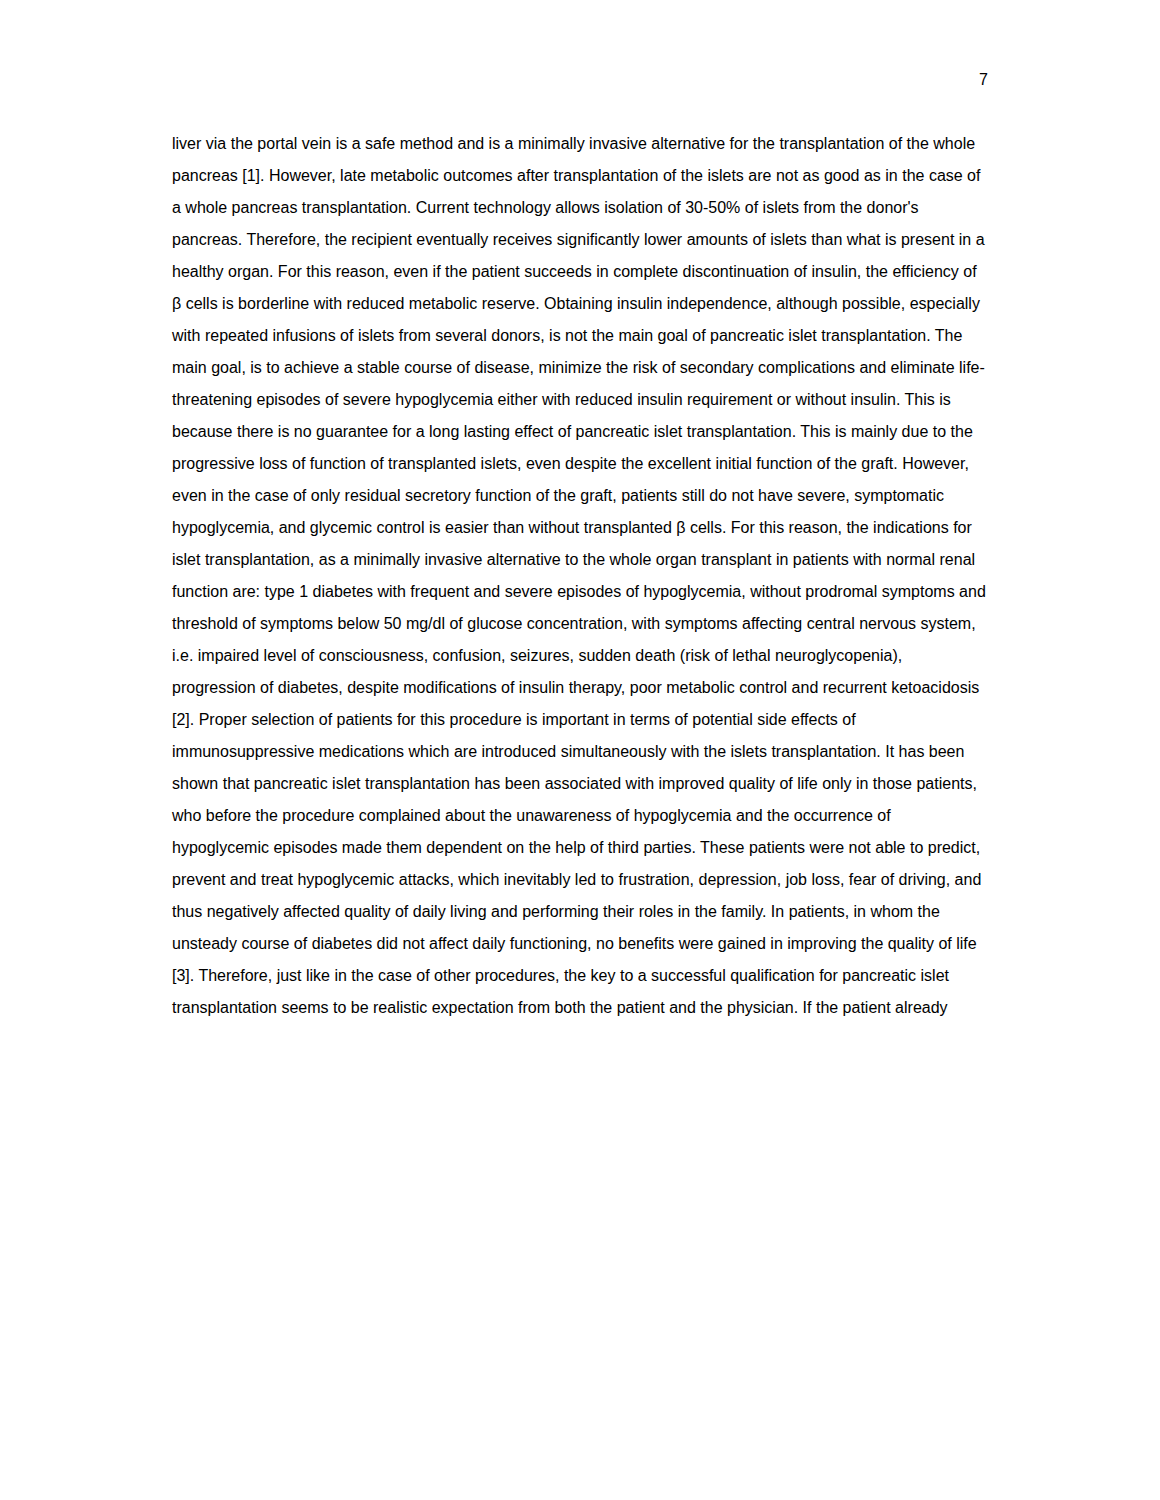7
liver via the portal vein is a safe method and is a minimally invasive alternative for the transplantation of the whole pancreas [1]. However, late metabolic outcomes after transplantation of the islets are not as good as in the case of a whole pancreas transplantation. Current technology allows isolation of 30-50% of islets from the donor's pancreas. Therefore, the recipient eventually receives significantly lower amounts of islets than what is present in a healthy organ. For this reason, even if the patient succeeds in complete discontinuation of insulin, the efficiency of β cells is borderline with reduced metabolic reserve. Obtaining insulin independence, although possible, especially with repeated infusions of islets from several donors, is not the main goal of pancreatic islet transplantation. The main goal, is to achieve a stable course of disease, minimize the risk of secondary complications and eliminate life-threatening episodes of severe hypoglycemia either with reduced insulin requirement or without insulin. This is because there is no guarantee for a long lasting effect of pancreatic islet transplantation. This is mainly due to the progressive loss of function of transplanted islets, even despite the excellent initial function of the graft. However, even in the case of only residual secretory function of the graft, patients still do not have severe, symptomatic hypoglycemia, and glycemic control is easier than without transplanted β cells. For this reason, the indications for islet transplantation, as a minimally invasive alternative to the whole organ transplant in patients with normal renal function are: type 1 diabetes with frequent and severe episodes of hypoglycemia, without prodromal symptoms and threshold of symptoms below 50 mg/dl of glucose concentration, with symptoms affecting central nervous system, i.e. impaired level of consciousness, confusion, seizures, sudden death (risk of lethal neuroglycopenia), progression of diabetes, despite modifications of insulin therapy, poor metabolic control and recurrent ketoacidosis [2]. Proper selection of patients for this procedure is important in terms of potential side effects of immunosuppressive medications which are introduced simultaneously with the islets transplantation. It has been shown that pancreatic islet transplantation has been associated with improved quality of life only in those patients, who before the procedure complained about the unawareness of hypoglycemia and the occurrence of hypoglycemic episodes made them dependent on the help of third parties. These patients were not able to predict, prevent and treat hypoglycemic attacks, which inevitably led to frustration, depression, job loss, fear of driving, and thus negatively affected quality of daily living and performing their roles in the family. In patients, in whom the unsteady course of diabetes did not affect daily functioning, no benefits were gained in improving the quality of life [3]. Therefore, just like in the case of other procedures, the key to a successful qualification for pancreatic islet transplantation seems to be realistic expectation from both the patient and the physician. If the patient already